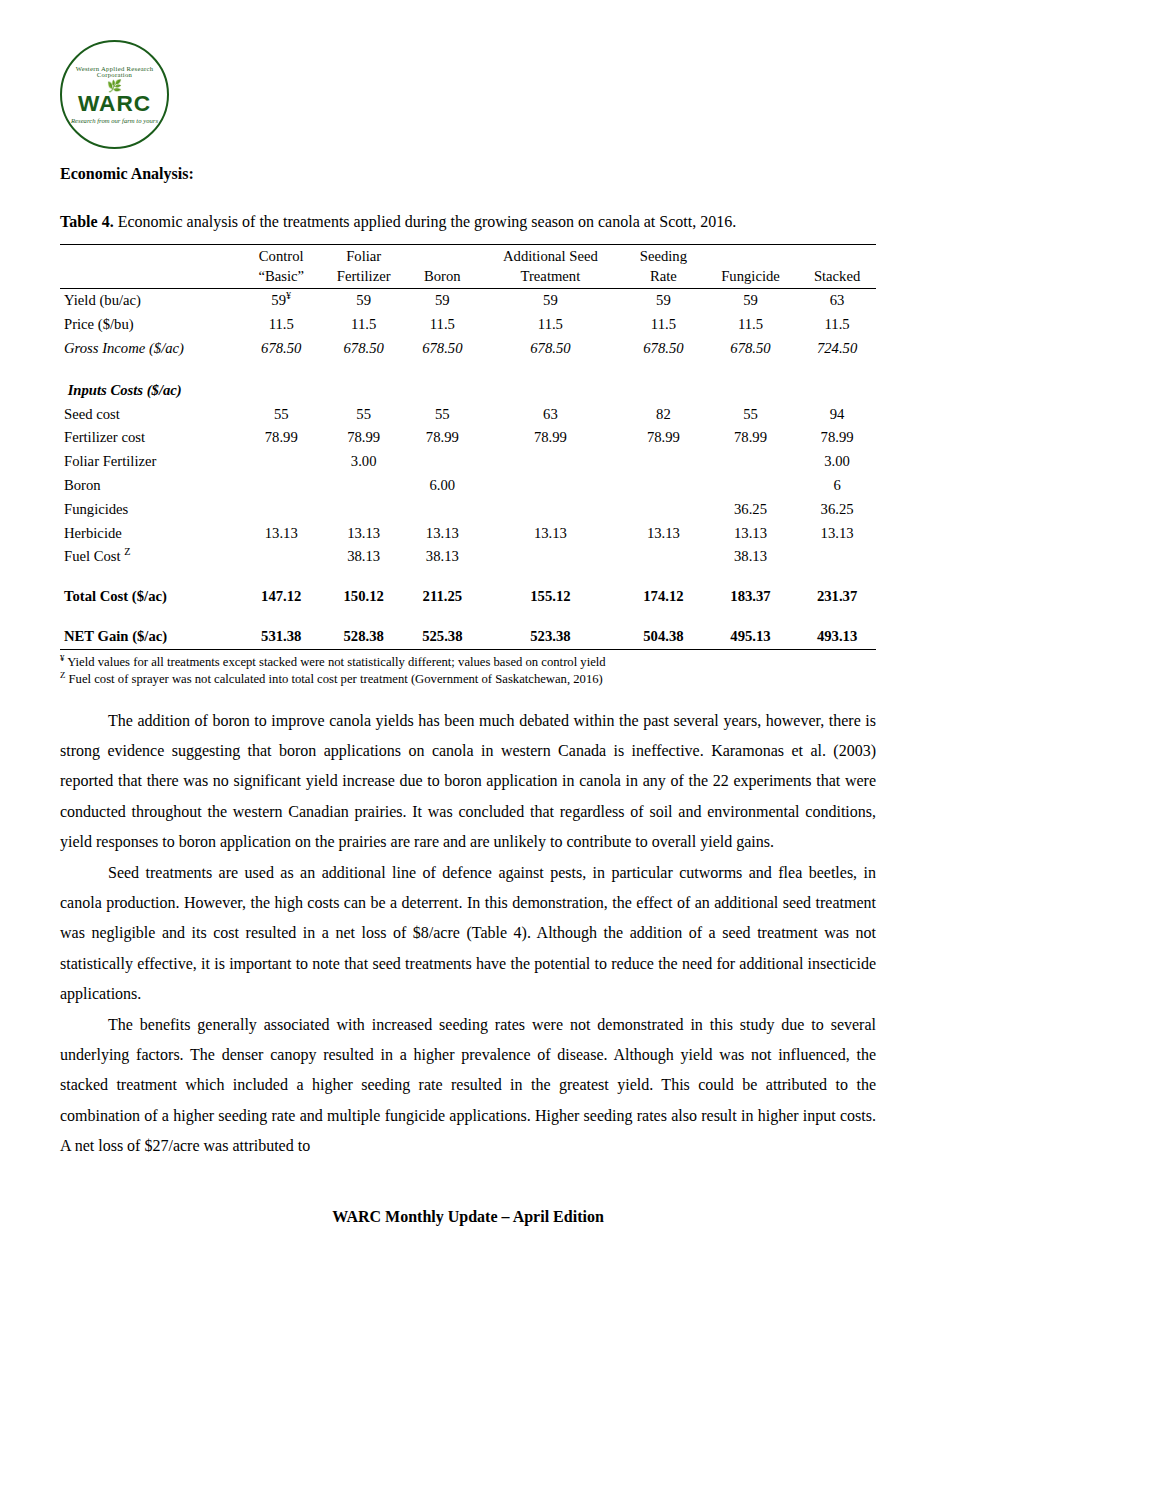Western Applied Research Corporation
🌿
WARC
Research from our farm to yours
Economic Analysis:
Table 4. Economic analysis of the treatments applied during the growing season on canola at Scott, 2016.
| | Control “Basic” | Foliar Fertilizer | Boron | Additional Seed Treatment | Seeding Rate | Fungicide | Stacked |
| --- | --- | --- | --- | --- | --- | --- | --- |
| Yield (bu/ac) | 59 ¥ | 59 | 59 | 59 | 59 | 59 | 63 |
| Price ($/bu) | 11.5 | 11.5 | 11.5 | 11.5 | 11.5 | 11.5 | 11.5 |
| Gross Income ($/ac) | 678.50 | 678.50 | 678.50 | 678.50 | 678.50 | 678.50 | 724.50 |
| Inputs Costs ($/ac) |
| Seed cost | 55 | 55 | 55 | 63 | 82 | 55 | 94 |
| Fertilizer cost | 78.99 | 78.99 | 78.99 | 78.99 | 78.99 | 78.99 | 78.99 |
| Foliar Fertilizer | | 3.00 | | | | | 3.00 |
| Boron | | | 6.00 | | | | 6 |
| Fungicides | | | | | | 36.25 | 36.25 |
| Herbicide | 13.13 | 13.13 | 13.13 | 13.13 | 13.13 | 13.13 | 13.13 |
| Fuel Cost Z | | 38.13 | 38.13 | | | 38.13 | |
| Total Cost ($/ac) | 147.12 | 150.12 | 211.25 | 155.12 | 174.12 | 183.37 | 231.37 |
| NET Gain ($/ac) | 531.38 | 528.38 | 525.38 | 523.38 | 504.38 | 495.13 | 493.13 |
¥ Yield values for all treatments except stacked were not statistically different; values based on control yield
Z Fuel cost of sprayer was not calculated into total cost per treatment (Government of Saskatchewan, 2016)
The addition of boron to improve canola yields has been much debated within the past several years, however, there is strong evidence suggesting that boron applications on canola in western Canada is ineffective. Karamonas et al. (2003) reported that there was no significant yield increase due to boron application in canola in any of the 22 experiments that were conducted throughout the western Canadian prairies. It was concluded that regardless of soil and environmental conditions, yield responses to boron application on the prairies are rare and are unlikely to contribute to overall yield gains.
Seed treatments are used as an additional line of defence against pests, in particular cutworms and flea beetles, in canola production. However, the high costs can be a deterrent. In this demonstration, the effect of an additional seed treatment was negligible and its cost resulted in a net loss of $8/acre (Table 4). Although the addition of a seed treatment was not statistically effective, it is important to note that seed treatments have the potential to reduce the need for additional insecticide applications.
The benefits generally associated with increased seeding rates were not demonstrated in this study due to several underlying factors. The denser canopy resulted in a higher prevalence of disease. Although yield was not influenced, the stacked treatment which included a higher seeding rate resulted in the greatest yield. This could be attributed to the combination of a higher seeding rate and multiple fungicide applications. Higher seeding rates also result in higher input costs. A net loss of $27/acre was attributed to
WARC Monthly Update – April Edition